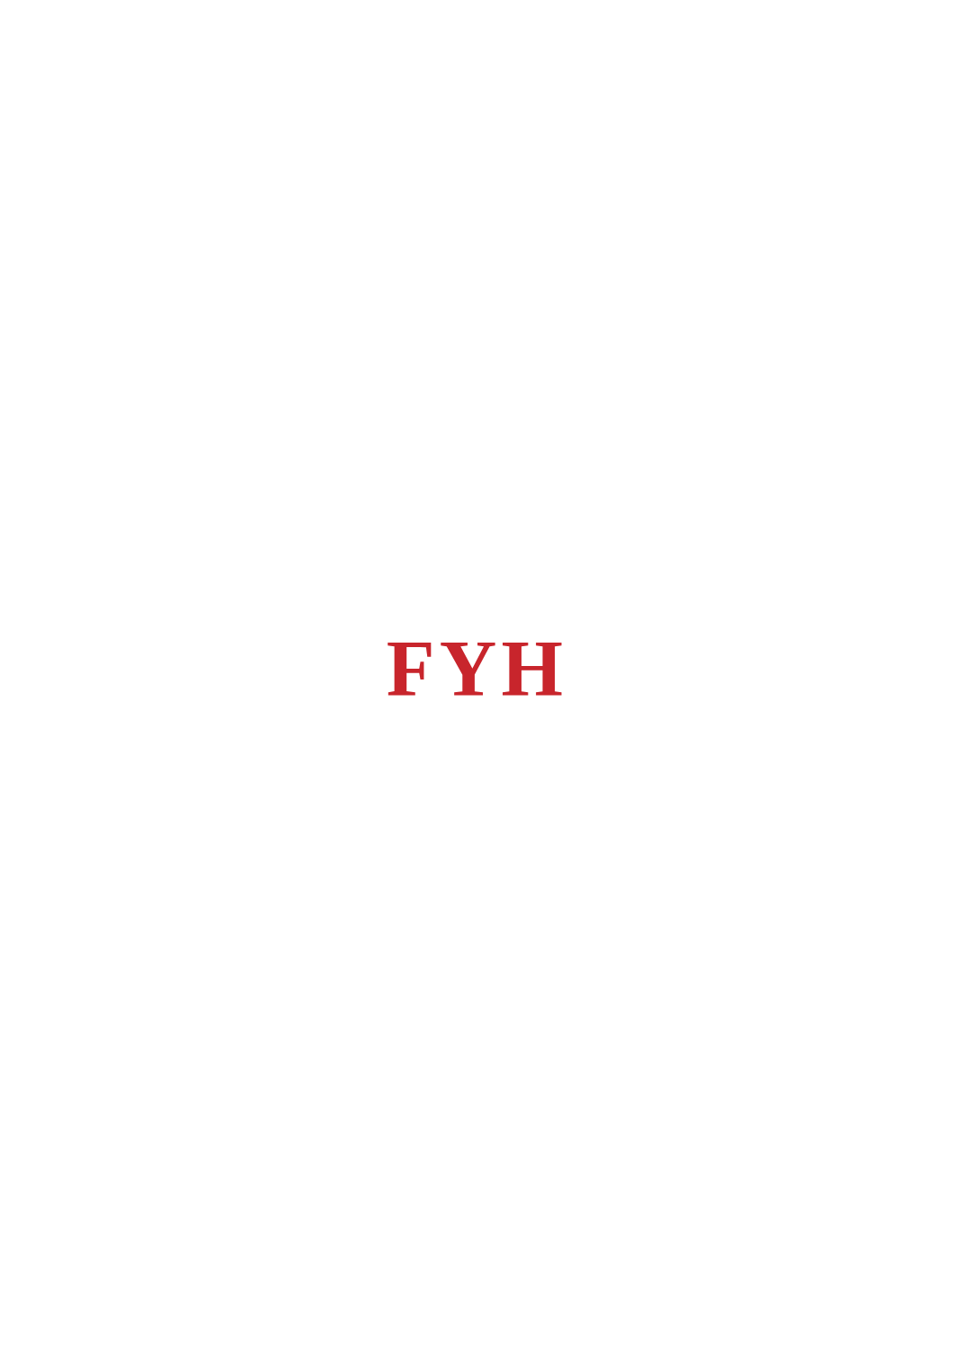FYH